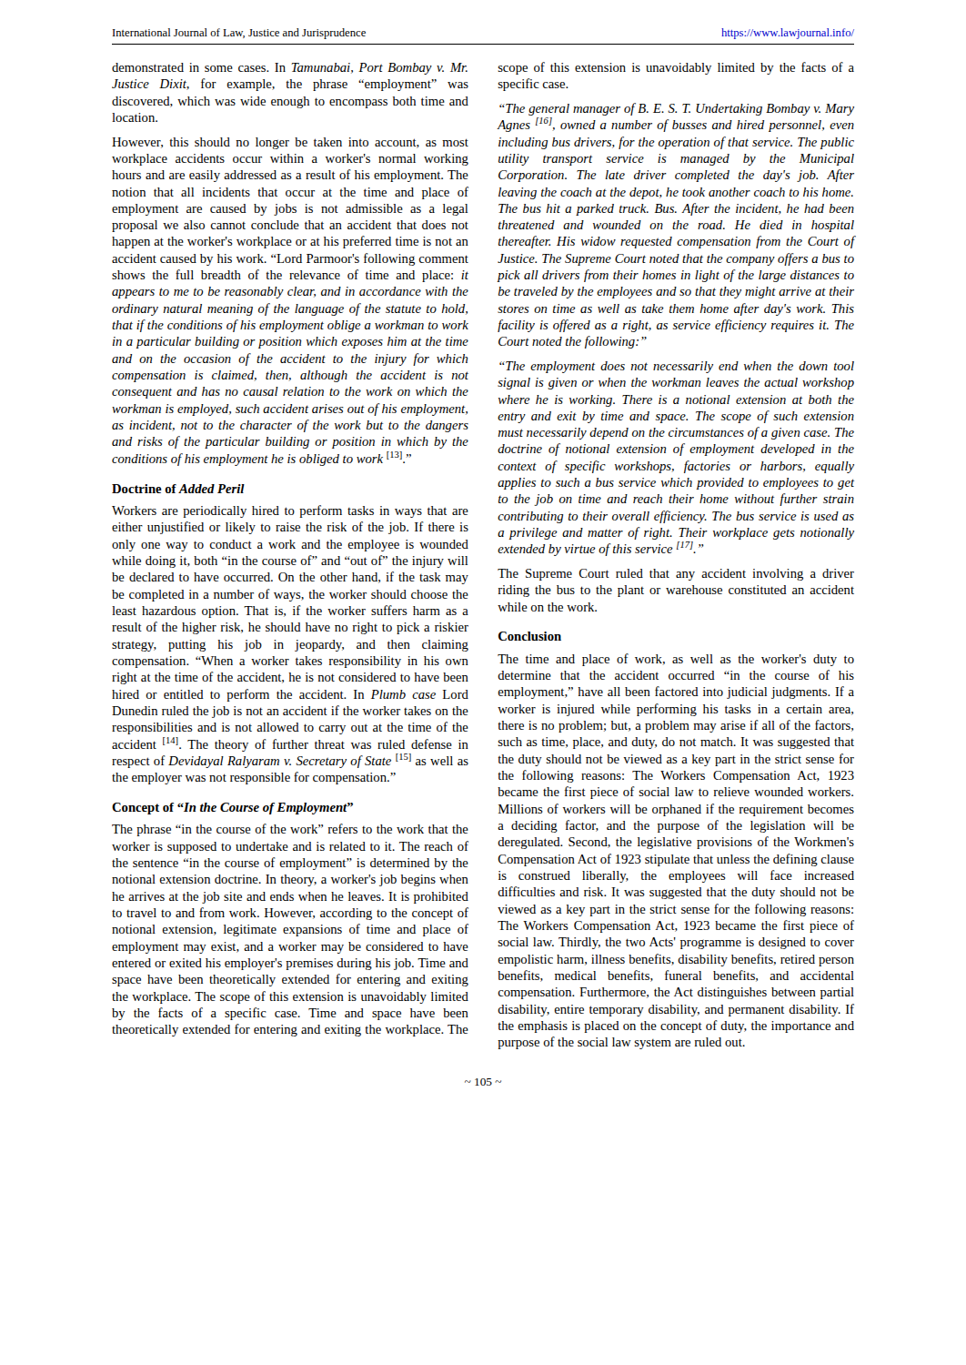International Journal of Law, Justice and Jurisprudence https://www.lawjournal.info/
demonstrated in some cases. In Tamunabai, Port Bombay v. Mr. Justice Dixit, for example, the phrase “employment” was discovered, which was wide enough to encompass both time and location.
However, this should no longer be taken into account, as most workplace accidents occur within a worker's normal working hours and are easily addressed as a result of his employment. The notion that all incidents that occur at the time and place of employment are caused by jobs is not admissible as a legal proposal we also cannot conclude that an accident that does not happen at the worker's workplace or at his preferred time is not an accident caused by his work. “Lord Parmoor's following comment shows the full breadth of the relevance of time and place: it appears to me to be reasonably clear, and in accordance with the ordinary natural meaning of the language of the statute to hold, that if the conditions of his employment oblige a workman to work in a particular building or position which exposes him at the time and on the occasion of the accident to the injury for which compensation is claimed, then, although the accident is not consequent and has no causal relation to the work on which the workman is employed, such accident arises out of his employment, as incident, not to the character of the work but to the dangers and risks of the particular building or position in which by the conditions of his employment he is obliged to work [13].”
Doctrine of Added Peril
Workers are periodically hired to perform tasks in ways that are either unjustified or likely to raise the risk of the job. If there is only one way to conduct a work and the employee is wounded while doing it, both “in the course of” and “out of” the injury will be declared to have occurred. On the other hand, if the task may be completed in a number of ways, the worker should choose the least hazardous option. That is, if the worker suffers harm as a result of the higher risk, he should have no right to pick a riskier strategy, putting his job in jeopardy, and then claiming compensation. “When a worker takes responsibility in his own right at the time of the accident, he is not considered to have been hired or entitled to perform the accident. In Plumb case Lord Dunedin ruled the job is not an accident if the worker takes on the responsibilities and is not allowed to carry out at the time of the accident [14]. The theory of further threat was ruled defense in respect of Devidayal Ralyaram v. Secretary of State [15] as well as the employer was not responsible for compensation.”
Concept of “In the Course of Employment”
The phrase “in the course of the work” refers to the work that the worker is supposed to undertake and is related to it. The reach of the sentence “in the course of employment” is determined by the notional extension doctrine. In theory, a worker's job begins when he arrives at the job site and ends when he leaves. It is prohibited to travel to and from work. However, according to the concept of notional extension, legitimate expansions of time and place of employment may exist, and a worker may be considered to have entered or exited his employer's premises during his job. Time and space have been theoretically extended for entering and exiting the workplace. The scope of this extension is unavoidably limited by the facts of a specific case. Time and space have been theoretically extended for entering and exiting the workplace. The scope of this extension is unavoidably limited by the facts of a specific case.
“The general manager of B. E. S. T. Undertaking Bombay v. Mary Agnes [16], owned a number of busses and hired personnel, even including bus drivers, for the operation of that service. The public utility transport service is managed by the Municipal Corporation. The late driver completed the day's job. After leaving the coach at the depot, he took another coach to his home. The bus hit a parked truck. Bus. After the incident, he had been threatened and wounded on the road. He died in hospital thereafter. His widow requested compensation from the Court of Justice. The Supreme Court noted that the company offers a bus to pick all drivers from their homes in light of the large distances to be traveled by the employees and so that they might arrive at their stores on time as well as take them home after day's work. This facility is offered as a right, as service efficiency requires it. The Court noted the following:”
“The employment does not necessarily end when the down tool signal is given or when the workman leaves the actual workshop where he is working. There is a notional extension at both the entry and exit by time and space. The scope of such extension must necessarily depend on the circumstances of a given case. The doctrine of notional extension of employment developed in the context of specific workshops, factories or harbors, equally applies to such a bus service which provided to employees to get to the job on time and reach their home without further strain contributing to their overall efficiency. The bus service is used as a privilege and matter of right. Their workplace gets notionally extended by virtue of this service [17].”
The Supreme Court ruled that any accident involving a driver riding the bus to the plant or warehouse constituted an accident while on the work.
Conclusion
The time and place of work, as well as the worker's duty to determine that the accident occurred “in the course of his employment,” have all been factored into judicial judgments. If a worker is injured while performing his tasks in a certain area, there is no problem; but, a problem may arise if all of the factors, such as time, place, and duty, do not match. It was suggested that the duty should not be viewed as a key part in the strict sense for the following reasons: The Workers Compensation Act, 1923 became the first piece of social law to relieve wounded workers. Millions of workers will be orphaned if the requirement becomes a deciding factor, and the purpose of the legislation will be deregulated. Second, the legislative provisions of the Workmen's Compensation Act of 1923 stipulate that unless the defining clause is construed liberally, the employees will face increased difficulties and risk. It was suggested that the duty should not be viewed as a key part in the strict sense for the following reasons: The Workers Compensation Act, 1923 became the first piece of social law. Thirdly, the two Acts' programme is designed to cover empolistic harm, illness benefits, disability benefits, retired person benefits, medical benefits, funeral benefits, and accidental compensation. Furthermore, the Act distinguishes between partial disability, entire temporary disability, and permanent disability. If the emphasis is placed on the concept of duty, the importance and purpose of the social law system are ruled out.
~ 105 ~